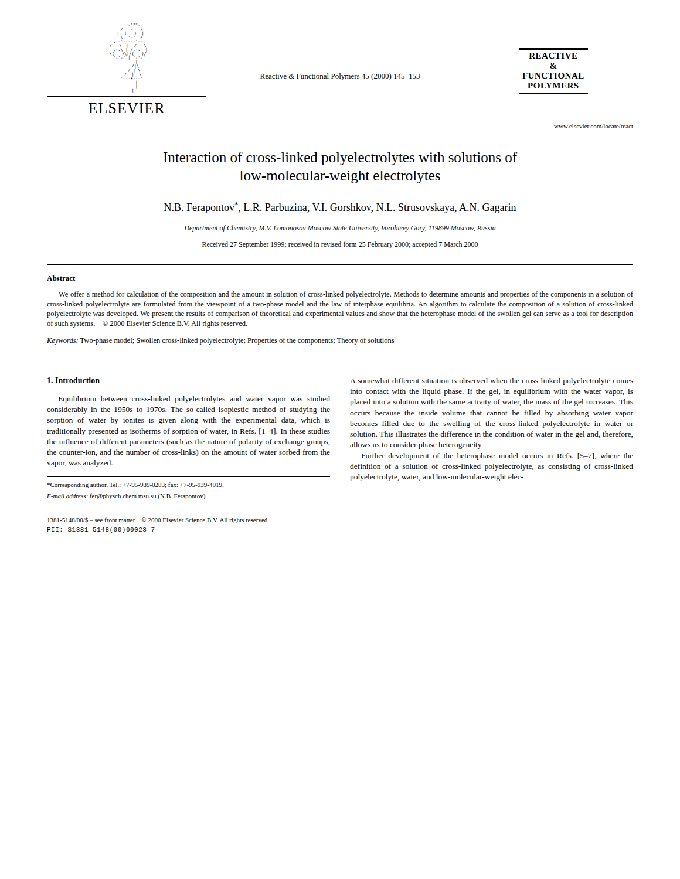.-"""-. / .-. \ | ( ) | \ '-' / .--'-----'--. / \ | / \ | .-.\ | /.-. | \( )\|/( )/ '-'-' | '-'-' | /|\ / | \ / | \ '---+---' | | ___|___
ELSEVIER
Reactive & Functional Polymers 45 (2000) 145–153
REACTIVE
&
FUNCTIONAL
POLYMERS
www.elsevier.com/locate/react
Interaction of cross-linked polyelectrolytes with solutions of
low-molecular-weight electrolytes
N.B. Ferapontov*, L.R. Parbuzina, V.I. Gorshkov, N.L. Strusovskaya, A.N. Gagarin
Department of Chemistry, M.V. Lomonosov Moscow State University, Vorobievy Gory, 119899 Moscow, Russia
Received 27 September 1999; received in revised form 25 February 2000; accepted 7 March 2000
Abstract
We offer a method for calculation of the composition and the amount in solution of cross-linked polyelectrolyte. Methods to determine amounts and properties of the components in a solution of cross-linked polyelectrolyte are formulated from the viewpoint of a two-phase model and the law of interphase equilibria. An algorithm to calculate the composition of a solution of cross-linked polyelectrolyte was developed. We present the results of comparison of theoretical and experimental values and show that the heterophase model of the swollen gel can serve as a tool for description of such systems. © 2000 Elsevier Science B.V. All rights reserved.
Keywords: Two-phase model; Swollen cross-linked polyelectrolyte; Properties of the components; Theory of solutions
1. Introduction
Equilibrium between cross-linked polyelectrolytes and water vapor was studied considerably in the 1950s to 1970s. The so-called isopiestic method of studying the sorption of water by ionites is given along with the experimental data, which is traditionally presented as isotherms of sorption of water, in Refs. [1–4]. In these studies the influence of different parameters (such as the nature of polarity of exchange groups, the counter-ion, and the number of cross-links) on the amount of water sorbed from the vapor, was analyzed.
*Corresponding author. Tel.: +7-95-939-0283; fax: +7-95-939-4019.
E-mail address: fer@physch.chem.msu.su (N.B. Ferapontov).
A somewhat different situation is observed when the cross-linked polyelectrolyte comes into contact with the liquid phase. If the gel, in equilibrium with the water vapor, is placed into a solution with the same activity of water, the mass of the gel increases. This occurs because the inside volume that cannot be filled by absorbing water vapor becomes filled due to the swelling of the cross-linked polyelectrolyte in water or solution. This illustrates the difference in the condition of water in the gel and, therefore, allows us to consider phase heterogeneity.
Further development of the heterophase model occurs in Refs. [5–7], where the definition of a solution of cross-linked polyelectrolyte, as consisting of cross-linked polyelectrolyte, water, and low-molecular-weight elec-
1381-5148/00/$ – see front matter © 2000 Elsevier Science B.V. All rights reserved.
PII: S1381-5148(00)00023-7